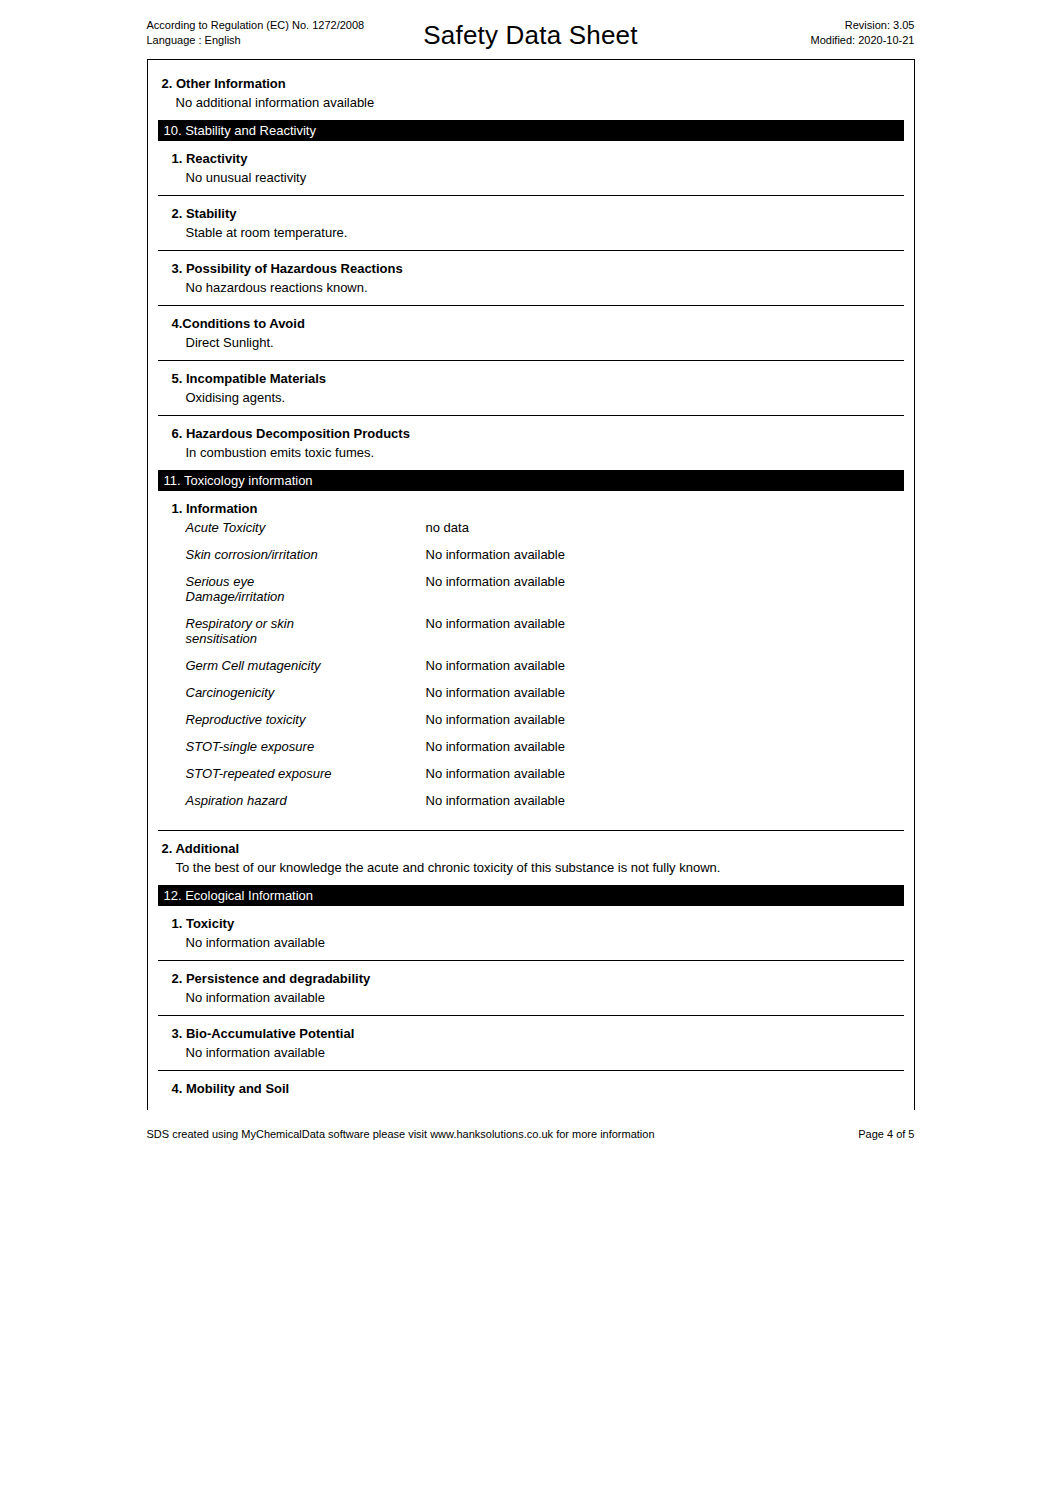According to Regulation (EC) No. 1272/2008
Language : English
Safety Data Sheet
Revision: 3.05
Modified: 2020-10-21
2. Other Information
No additional information available
10. Stability and Reactivity
1. Reactivity
No unusual reactivity
2. Stability
Stable at room temperature.
3. Possibility of Hazardous Reactions
No hazardous reactions known.
4.Conditions to Avoid
Direct Sunlight.
5. Incompatible Materials
Oxidising agents.
6. Hazardous Decomposition Products
In combustion emits toxic fumes.
11. Toxicology information
1. Information
| Acute Toxicity | no data |
| Skin corrosion/irritation | No information available |
| Serious eye Damage/irritation | No information available |
| Respiratory or skin sensitisation | No information available |
| Germ Cell mutagenicity | No information available |
| Carcinogenicity | No information available |
| Reproductive toxicity | No information available |
| STOT-single exposure | No information available |
| STOT-repeated exposure | No information available |
| Aspiration hazard | No information available |
2. Additional
To the best of our knowledge the acute and chronic toxicity of this substance is not fully known.
12. Ecological Information
1. Toxicity
No information available
2. Persistence and degradability
No information available
3. Bio-Accumulative Potential
No information available
4. Mobility and Soil
SDS created using MyChemicalData software please visit www.hanksolutions.co.uk for more information
Page 4 of 5